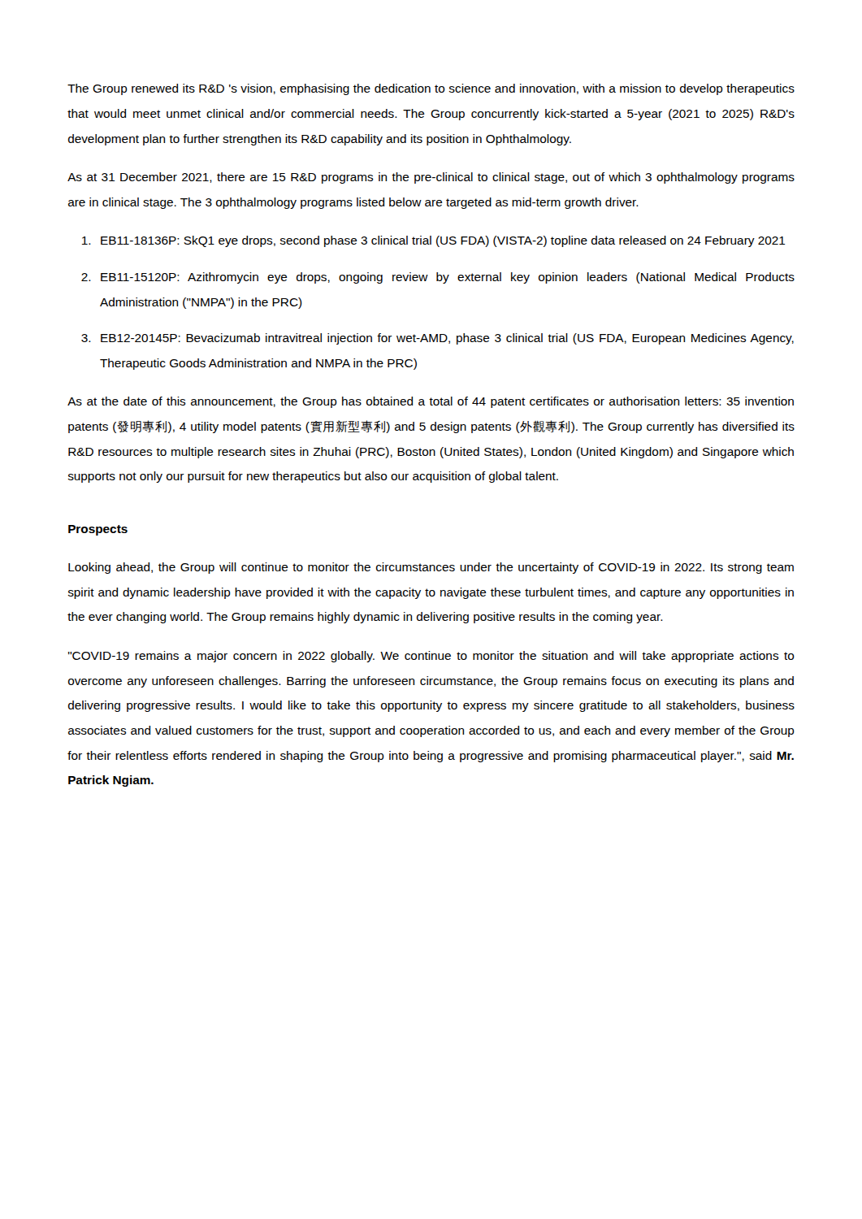The Group renewed its R&D 's vision, emphasising the dedication to science and innovation, with a mission to develop therapeutics that would meet unmet clinical and/or commercial needs. The Group concurrently kick-started a 5-year (2021 to 2025) R&D's development plan to further strengthen its R&D capability and its position in Ophthalmology.
As at 31 December 2021, there are 15 R&D programs in the pre-clinical to clinical stage, out of which 3 ophthalmology programs are in clinical stage. The 3 ophthalmology programs listed below are targeted as mid-term growth driver.
EB11-18136P: SkQ1 eye drops, second phase 3 clinical trial (US FDA) (VISTA-2) topline data released on 24 February 2021
EB11-15120P: Azithromycin eye drops, ongoing review by external key opinion leaders (National Medical Products Administration ("NMPA") in the PRC)
EB12-20145P: Bevacizumab intravitreal injection for wet-AMD, phase 3 clinical trial (US FDA, European Medicines Agency, Therapeutic Goods Administration and NMPA in the PRC)
As at the date of this announcement, the Group has obtained a total of 44 patent certificates or authorisation letters: 35 invention patents (發明專利), 4 utility model patents (實用新型專利) and 5 design patents (外觀專利). The Group currently has diversified its R&D resources to multiple research sites in Zhuhai (PRC), Boston (United States), London (United Kingdom) and Singapore which supports not only our pursuit for new therapeutics but also our acquisition of global talent.
Prospects
Looking ahead, the Group will continue to monitor the circumstances under the uncertainty of COVID-19 in 2022. Its strong team spirit and dynamic leadership have provided it with the capacity to navigate these turbulent times, and capture any opportunities in the ever changing world. The Group remains highly dynamic in delivering positive results in the coming year.
"COVID-19 remains a major concern in 2022 globally. We continue to monitor the situation and will take appropriate actions to overcome any unforeseen challenges. Barring the unforeseen circumstance, the Group remains focus on executing its plans and delivering progressive results. I would like to take this opportunity to express my sincere gratitude to all stakeholders, business associates and valued customers for the trust, support and cooperation accorded to us, and each and every member of the Group for their relentless efforts rendered in shaping the Group into being a progressive and promising pharmaceutical player.", said Mr. Patrick Ngiam.